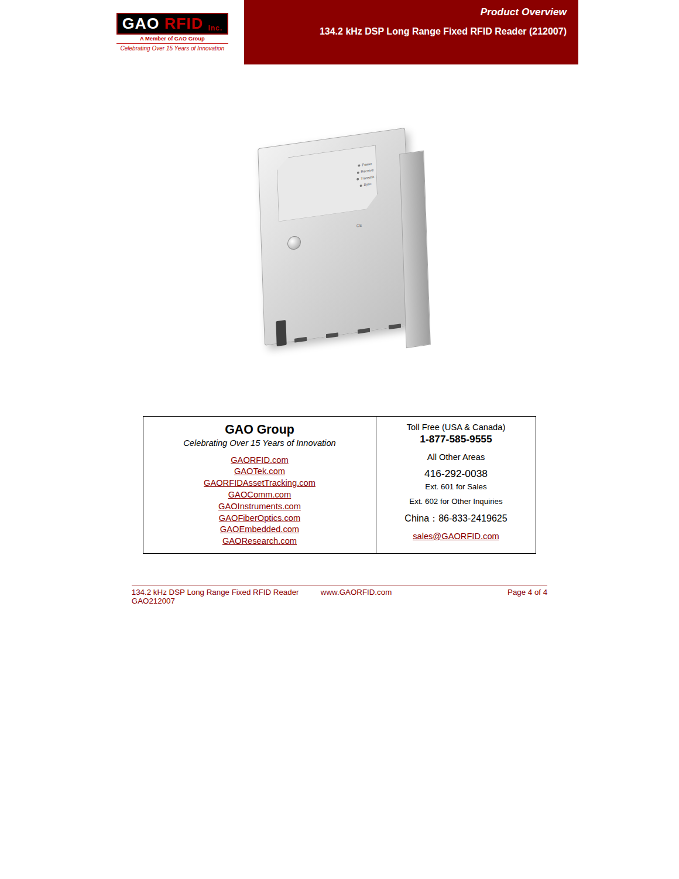GAO RFID Inc.
A Member of GAO Group
Celebrating Over 15 Years of Innovation
Product Overview
134.2 kHz DSP Long Range Fixed RFID Reader (212007)
Power Receive Transmit Sync
CE
| GAO Group Celebrating Over 15 Years of Innovation GAORFID.com GAOTek.com GAORFIDAssetTracking.com GAOComm.com GAOInstruments.com GAOFiberOptics.com GAOEmbedded.com GAOResearch.com | Toll Free (USA & Canada) 1-877-585-9555 All Other Areas 416-292-0038 Ext. 601 for Sales Ext. 602 for Other Inquiries China：86-833-2419625 sales@GAORFID.com |
134.2 kHz DSP Long Range Fixed RFID Reader www.GAORFID.com
GAO212007
Page 4 of 4